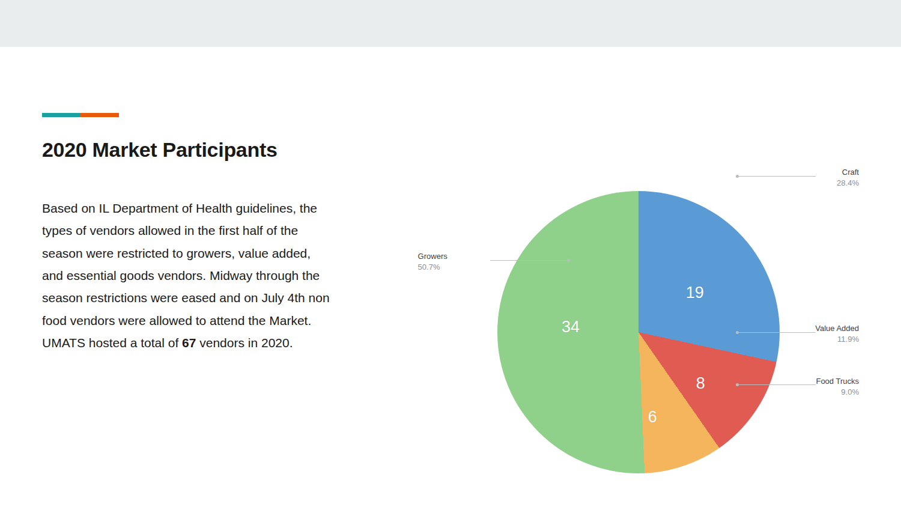2020 Market Participants
Based on IL Department of Health guidelines, the types of vendors allowed in the first half of the season were restricted to growers, value added, and essential goods vendors. Midway through the season restrictions were eased and on July 4th non food vendors were allowed to attend the Market. UMATS hosted a total of 67 vendors in 2020.
19 8 6 34
Craft
28.4%
Value Added
11.9%
Food Trucks
9.0%
Growers
50.7%